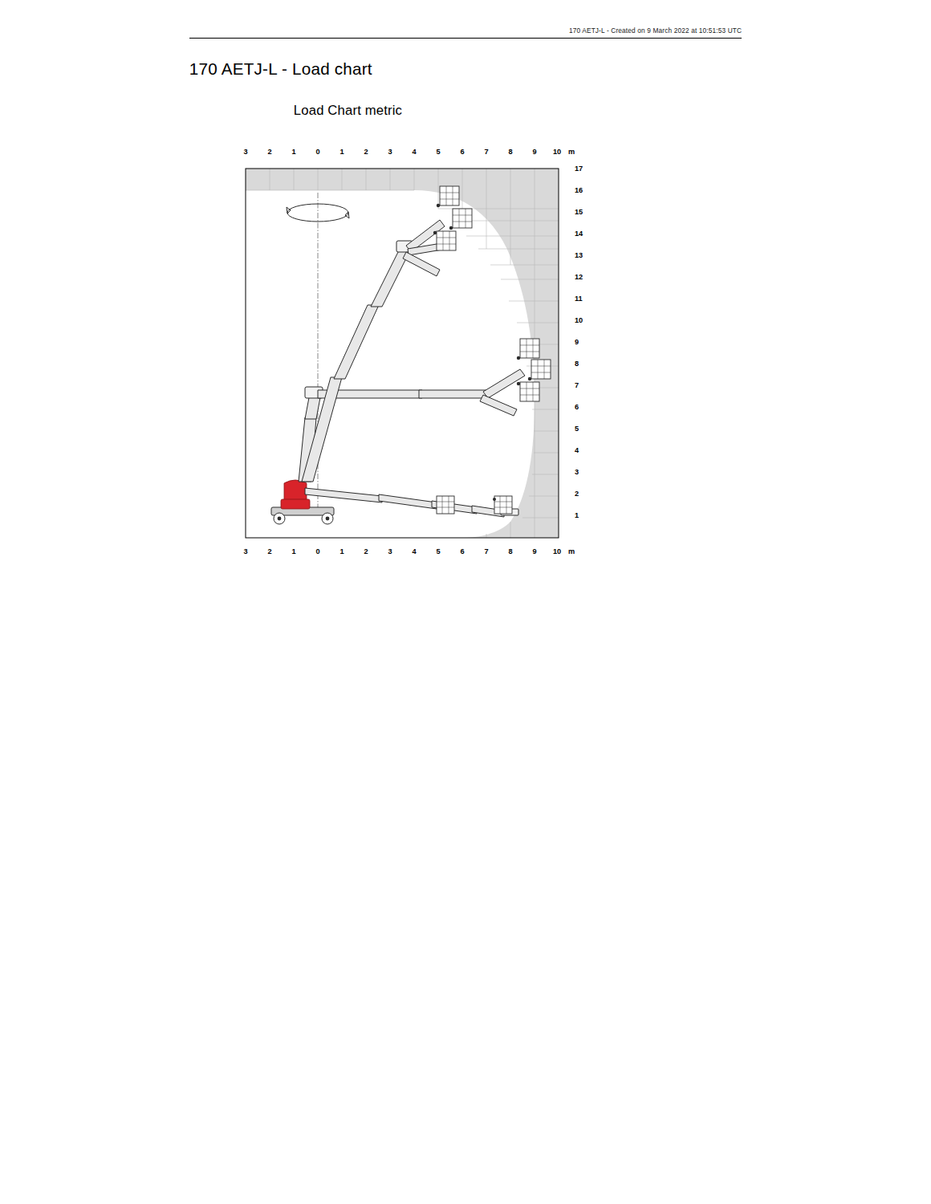170 AETJ-L - Created on 9 March 2022 at 10:51:53 UTC
170 AETJ-L - Load chart
Load Chart metric
Geometry: plot area: x 30..420 (13 m => 30 px/m), y 40..500 (17 m ... 0 m) x=0 m at px 120 ; y=0 m at py 500 ; 1 m = 30 px horizontally, 27.06 px vertically 3 2 1 0 1 2 3 4 5 6 7 8 9 10 m 3 2 1 0 1 2 3 4 5 6 7 8 9 10 m 17 16 15 14 13 12 11 10 9 8 7 6 5 4 3 2 1